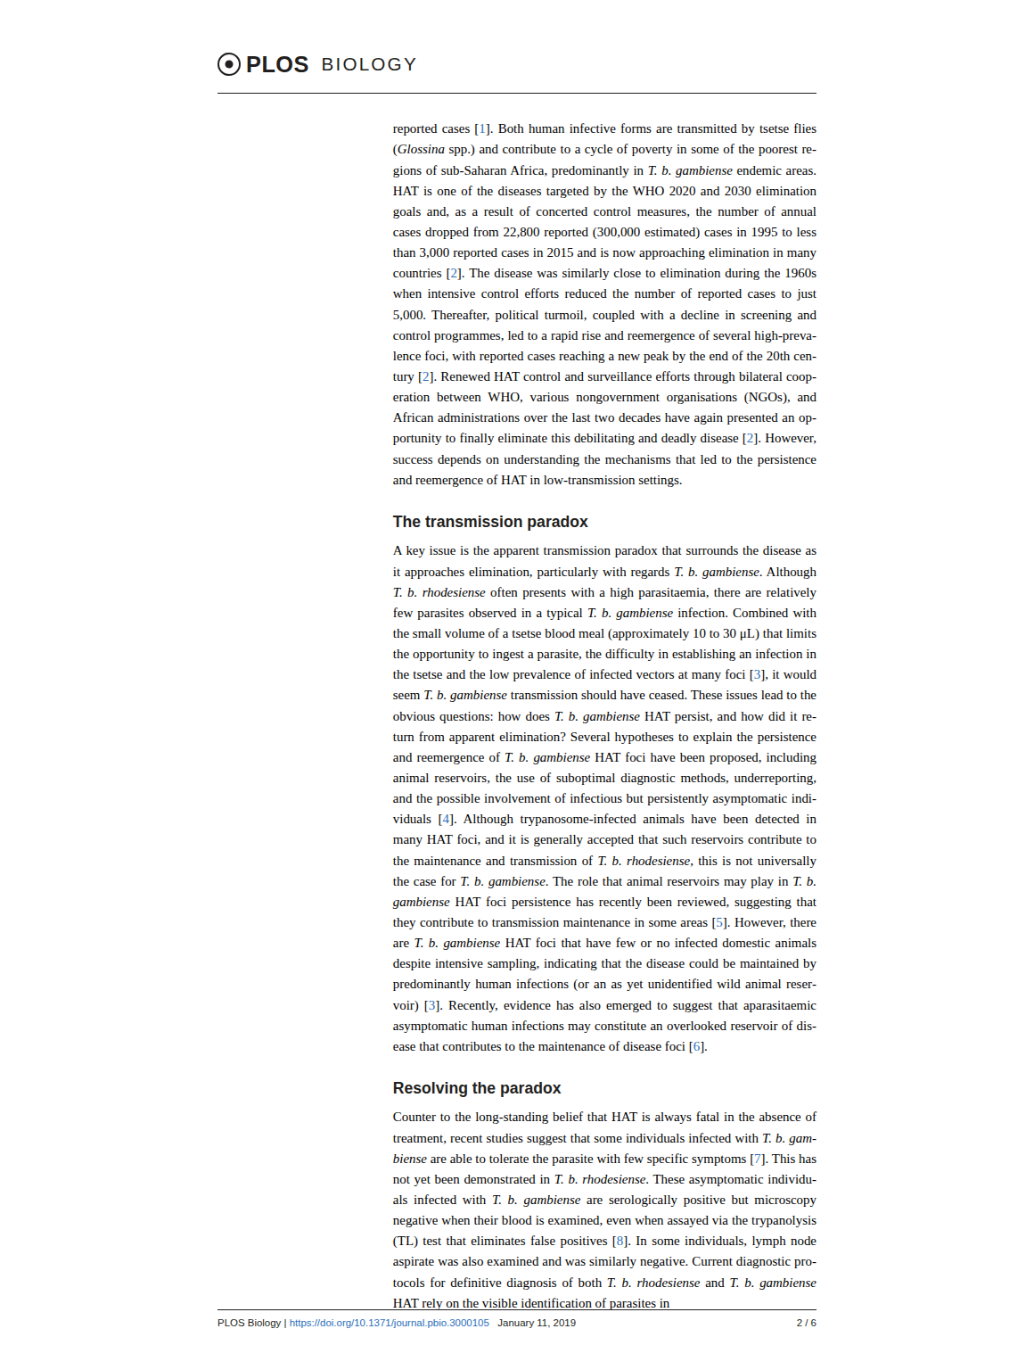PLOS Biology
reported cases [1]. Both human infective forms are transmitted by tsetse flies (Glossina spp.) and contribute to a cycle of poverty in some of the poorest regions of sub-Saharan Africa, predominantly in T. b. gambiense endemic areas. HAT is one of the diseases targeted by the WHO 2020 and 2030 elimination goals and, as a result of concerted control measures, the number of annual cases dropped from 22,800 reported (300,000 estimated) cases in 1995 to less than 3,000 reported cases in 2015 and is now approaching elimination in many countries [2]. The disease was similarly close to elimination during the 1960s when intensive control efforts reduced the number of reported cases to just 5,000. Thereafter, political turmoil, coupled with a decline in screening and control programmes, led to a rapid rise and reemergence of several high-prevalence foci, with reported cases reaching a new peak by the end of the 20th century [2]. Renewed HAT control and surveillance efforts through bilateral cooperation between WHO, various nongovernment organisations (NGOs), and African administrations over the last two decades have again presented an opportunity to finally eliminate this debilitating and deadly disease [2]. However, success depends on understanding the mechanisms that led to the persistence and reemergence of HAT in low-transmission settings.
The transmission paradox
A key issue is the apparent transmission paradox that surrounds the disease as it approaches elimination, particularly with regards T. b. gambiense. Although T. b. rhodesiense often presents with a high parasitaemia, there are relatively few parasites observed in a typical T. b. gambiense infection. Combined with the small volume of a tsetse blood meal (approximately 10 to 30 μL) that limits the opportunity to ingest a parasite, the difficulty in establishing an infection in the tsetse and the low prevalence of infected vectors at many foci [3], it would seem T. b. gambiense transmission should have ceased. These issues lead to the obvious questions: how does T. b. gambiense HAT persist, and how did it return from apparent elimination? Several hypotheses to explain the persistence and reemergence of T. b. gambiense HAT foci have been proposed, including animal reservoirs, the use of suboptimal diagnostic methods, underreporting, and the possible involvement of infectious but persistently asymptomatic individuals [4]. Although trypanosome-infected animals have been detected in many HAT foci, and it is generally accepted that such reservoirs contribute to the maintenance and transmission of T. b. rhodesiense, this is not universally the case for T. b. gambiense. The role that animal reservoirs may play in T. b. gambiense HAT foci persistence has recently been reviewed, suggesting that they contribute to transmission maintenance in some areas [5]. However, there are T. b. gambiense HAT foci that have few or no infected domestic animals despite intensive sampling, indicating that the disease could be maintained by predominantly human infections (or an as yet unidentified wild animal reservoir) [3]. Recently, evidence has also emerged to suggest that aparasitaemic asymptomatic human infections may constitute an overlooked reservoir of disease that contributes to the maintenance of disease foci [6].
Resolving the paradox
Counter to the long-standing belief that HAT is always fatal in the absence of treatment, recent studies suggest that some individuals infected with T. b. gambiense are able to tolerate the parasite with few specific symptoms [7]. This has not yet been demonstrated in T. b. rhodesiense. These asymptomatic individuals infected with T. b. gambiense are serologically positive but microscopy negative when their blood is examined, even when assayed via the trypanolysis (TL) test that eliminates false positives [8]. In some individuals, lymph node aspirate was also examined and was similarly negative. Current diagnostic protocols for definitive diagnosis of both T. b. rhodesiense and T. b. gambiense HAT rely on the visible identification of parasites in
PLOS Biology | https://doi.org/10.1371/journal.pbio.3000105 January 11, 2019
2 / 6